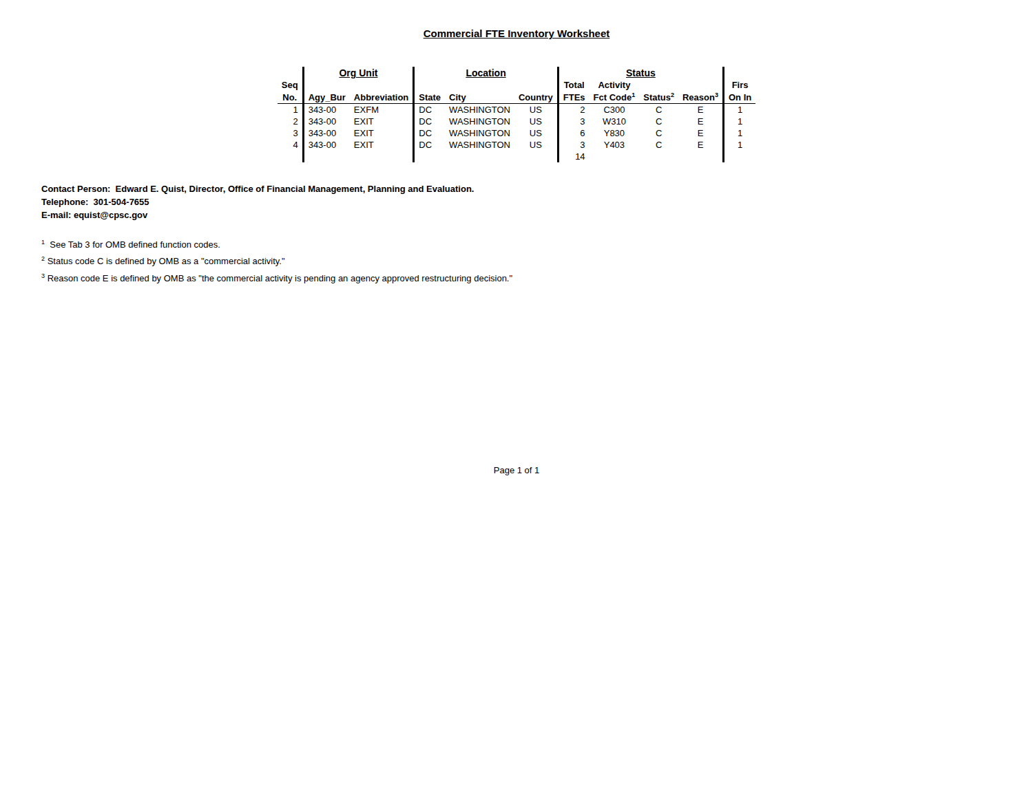Commercial FTE Inventory Worksheet
| | Org Unit | Location | Status | |
| Seq | | | | | | Total | Activity | | | Firs |
| No. | Agy_Bur | Abbreviation | State | City | Country | FTEs | Fct Code 1 | Status 2 | Reason 3 | On In |
| 1 | 343-00 | EXFM | DC | WASHINGTON | US | 2 | C300 | C | E | 1 |
| 2 | 343-00 | EXIT | DC | WASHINGTON | US | 3 | W310 | C | E | 1 |
| 3 | 343-00 | EXIT | DC | WASHINGTON | US | 6 | Y830 | C | E | 1 |
| 4 | 343-00 | EXIT | DC | WASHINGTON | US | 3 | Y403 | C | E | 1 |
| | | | | | | 14 | | | | |
Contact Person: Edward E. Quist, Director, Office of Financial Management, Planning and Evaluation.
Telephone: 301-504-7655
E-mail: equist@cpsc.gov
1 See Tab 3 for OMB defined function codes.
2 Status code C is defined by OMB as a "commercial activity."
3 Reason code E is defined by OMB as "the commercial activity is pending an agency approved restructuring decision."
Page 1 of 1